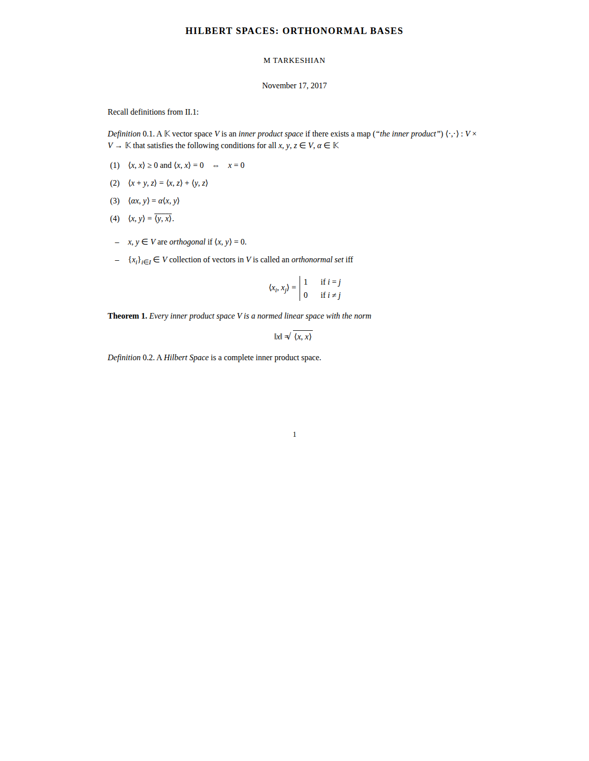HILBERT SPACES: ORTHONORMAL BASES
M TARKESHIAN
November 17, 2017
Recall definitions from II.1:
Definition 0.1. A 𝕂 vector space V is an inner product space if there exists a map (“the inner product”) ⟨·,·⟩ : V × V → 𝕂 that satisfies the following conditions for all x, y, z ∈ V, α ∈ 𝕂
⟨x, x⟩ ≥ 0 and ⟨x, x⟩ = 0 ⇔ x = 0
⟨x + y, z⟩ = ⟨x, z⟩ + ⟨y, z⟩
⟨αx, y⟩ = α⟨x, y⟩
⟨x, y⟩ = ⟨y, x⟩.
x, y ∈ V are orthogonal if ⟨x, y⟩ = 0.
{xi}i∈I ∈ V collection of vectors in V is called an orthonormal set iff
⟨xi, xj⟩ = 1 if i = j 0 if i ≠ j
Theorem 1. Every inner product space V is a normed linear space with the norm
‖x‖ = ⟨x, x⟩
Definition 0.2. A Hilbert Space is a complete inner product space.
1